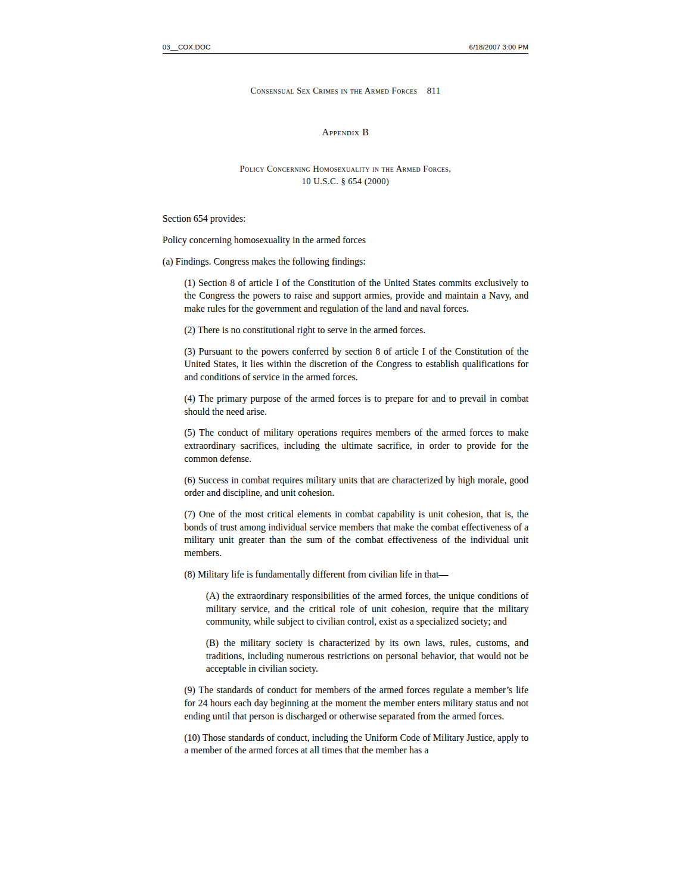03__COX.DOC 6/18/2007 3:00 PM
Consensual Sex Crimes in the Armed Forces811
Appendix B
Policy Concerning Homosexuality in the Armed Forces,
10 U.S.C. § 654 (2000)
Section 654 provides:
Policy concerning homosexuality in the armed forces
(a) Findings. Congress makes the following findings:
(1) Section 8 of article I of the Constitution of the United States commits exclusively to the Congress the powers to raise and support armies, provide and maintain a Navy, and make rules for the government and regulation of the land and naval forces.
(2) There is no constitutional right to serve in the armed forces.
(3) Pursuant to the powers conferred by section 8 of article I of the Constitution of the United States, it lies within the discretion of the Congress to establish qualifications for and conditions of service in the armed forces.
(4) The primary purpose of the armed forces is to prepare for and to prevail in combat should the need arise.
(5) The conduct of military operations requires members of the armed forces to make extraordinary sacrifices, including the ultimate sacrifice, in order to provide for the common defense.
(6) Success in combat requires military units that are characterized by high morale, good order and discipline, and unit cohesion.
(7) One of the most critical elements in combat capability is unit cohesion, that is, the bonds of trust among individual service members that make the combat effectiveness of a military unit greater than the sum of the combat effectiveness of the individual unit members.
(8) Military life is fundamentally different from civilian life in that—
(A) the extraordinary responsibilities of the armed forces, the unique conditions of military service, and the critical role of unit cohesion, require that the military community, while subject to civilian control, exist as a specialized society; and
(B) the military society is characterized by its own laws, rules, customs, and traditions, including numerous restrictions on personal behavior, that would not be acceptable in civilian society.
(9) The standards of conduct for members of the armed forces regulate a member’s life for 24 hours each day beginning at the moment the member enters military status and not ending until that person is discharged or otherwise separated from the armed forces.
(10) Those standards of conduct, including the Uniform Code of Military Justice, apply to a member of the armed forces at all times that the member has a